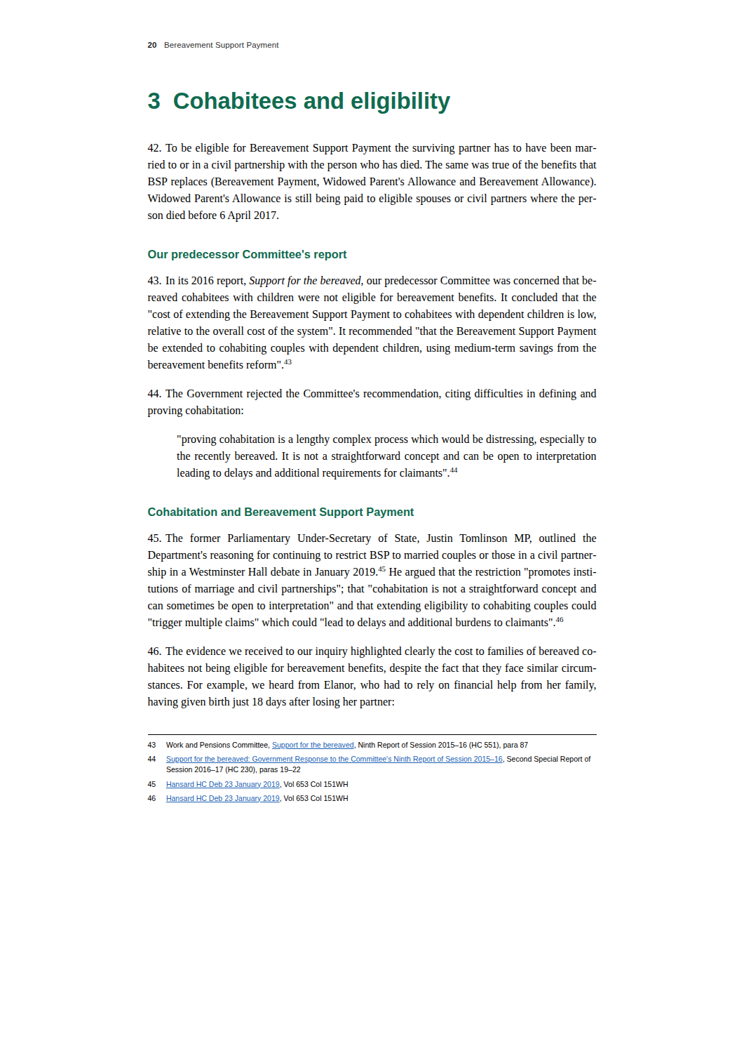20 Bereavement Support Payment
3 Cohabitees and eligibility
42. To be eligible for Bereavement Support Payment the surviving partner has to have been married to or in a civil partnership with the person who has died. The same was true of the benefits that BSP replaces (Bereavement Payment, Widowed Parent's Allowance and Bereavement Allowance). Widowed Parent's Allowance is still being paid to eligible spouses or civil partners where the person died before 6 April 2017.
Our predecessor Committee's report
43. In its 2016 report, Support for the bereaved, our predecessor Committee was concerned that bereaved cohabitees with children were not eligible for bereavement benefits. It concluded that the "cost of extending the Bereavement Support Payment to cohabitees with dependent children is low, relative to the overall cost of the system". It recommended "that the Bereavement Support Payment be extended to cohabiting couples with dependent children, using medium-term savings from the bereavement benefits reform".43
44. The Government rejected the Committee's recommendation, citing difficulties in defining and proving cohabitation:
"proving cohabitation is a lengthy complex process which would be distressing, especially to the recently bereaved. It is not a straightforward concept and can be open to interpretation leading to delays and additional requirements for claimants".44
Cohabitation and Bereavement Support Payment
45. The former Parliamentary Under-Secretary of State, Justin Tomlinson MP, outlined the Department's reasoning for continuing to restrict BSP to married couples or those in a civil partnership in a Westminster Hall debate in January 2019.45 He argued that the restriction "promotes institutions of marriage and civil partnerships"; that "cohabitation is not a straightforward concept and can sometimes be open to interpretation" and that extending eligibility to cohabiting couples could "trigger multiple claims" which could "lead to delays and additional burdens to claimants".46
46. The evidence we received to our inquiry highlighted clearly the cost to families of bereaved cohabitees not being eligible for bereavement benefits, despite the fact that they face similar circumstances. For example, we heard from Elanor, who had to rely on financial help from her family, having given birth just 18 days after losing her partner:
43 Work and Pensions Committee, Support for the bereaved, Ninth Report of Session 2015–16 (HC 551), para 87
44 Support for the bereaved: Government Response to the Committee's Ninth Report of Session 2015–16, Second Special Report of Session 2016–17 (HC 230), paras 19–22
45 Hansard HC Deb 23 January 2019, Vol 653 Col 151WH
46 Hansard HC Deb 23 January 2019, Vol 653 Col 151WH